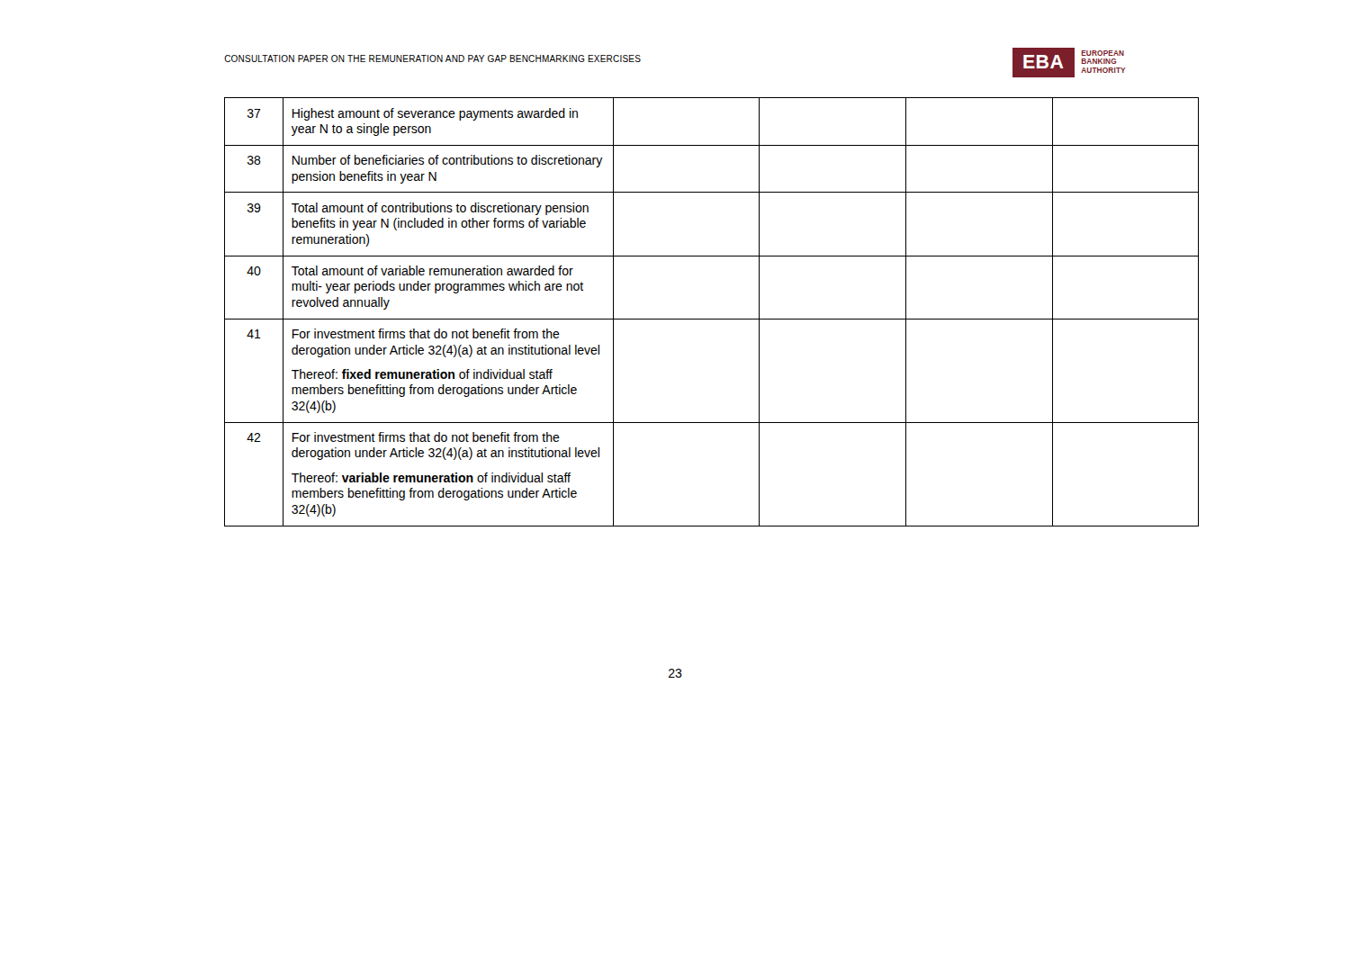Consultation Paper on the Remuneration and Pay Gap Benchmarking Exercises
EBA
European
Banking
Authority
| 37 | Highest amount of severance payments awarded in year N to a single person | | | | |
| 38 | Number of beneficiaries of contributions to discretionary pension benefits in year N | | | | |
| 39 | Total amount of contributions to discretionary pension benefits in year N (included in other forms of variable remuneration) | | | | |
| 40 | Total amount of variable remuneration awarded for multi- year periods under programmes which are not revolved annually | | | | |
| 41 | For investment firms that do not benefit from the derogation under Article 32(4)(a) at an institutional level Thereof: fixed remuneration of individual staff members benefitting from derogations under Article 32(4)(b) | | | | |
| 42 | For investment firms that do not benefit from the derogation under Article 32(4)(a) at an institutional level Thereof: variable remuneration of individual staff members benefitting from derogations under Article 32(4)(b) | | | | |
23